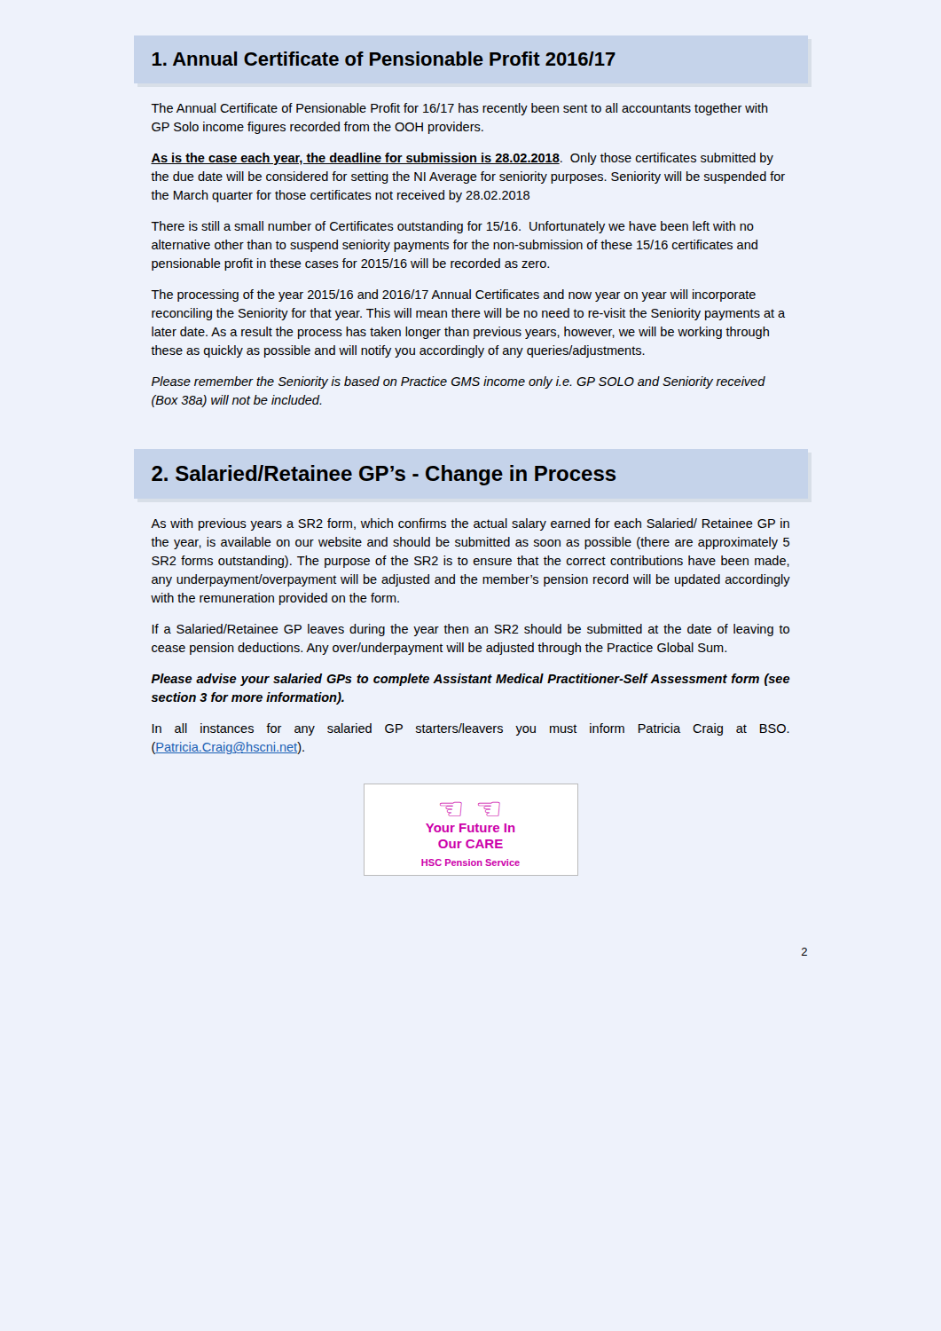1. Annual Certificate of Pensionable Profit 2016/17
The Annual Certificate of Pensionable Profit for 16/17 has recently been sent to all accountants together with GP Solo income figures recorded from the OOH providers.
As is the case each year, the deadline for submission is 28.02.2018. Only those certificates submitted by the due date will be considered for setting the NI Average for seniority purposes. Seniority will be suspended for the March quarter for those certificates not received by 28.02.2018
There is still a small number of Certificates outstanding for 15/16. Unfortunately we have been left with no alternative other than to suspend seniority payments for the non-submission of these 15/16 certificates and pensionable profit in these cases for 2015/16 will be recorded as zero.
The processing of the year 2015/16 and 2016/17 Annual Certificates and now year on year will incorporate reconciling the Seniority for that year. This will mean there will be no need to re-visit the Seniority payments at a later date. As a result the process has taken longer than previous years, however, we will be working through these as quickly as possible and will notify you accordingly of any queries/adjustments.
Please remember the Seniority is based on Practice GMS income only i.e. GP SOLO and Seniority received (Box 38a) will not be included.
2. Salaried/Retainee GP’s - Change in Process
As with previous years a SR2 form, which confirms the actual salary earned for each Salaried/ Retainee GP in the year, is available on our website and should be submitted as soon as possible (there are approximately 5 SR2 forms outstanding). The purpose of the SR2 is to ensure that the correct contributions have been made, any underpayment/overpayment will be adjusted and the member’s pension record will be updated accordingly with the remuneration provided on the form.
If a Salaried/Retainee GP leaves during the year then an SR2 should be submitted at the date of leaving to cease pension deductions. Any over/underpayment will be adjusted through the Practice Global Sum.
Please advise your salaried GPs to complete Assistant Medical Practitioner-Self Assessment form (see section 3 for more information).
In all instances for any salaried GP starters/leavers you must inform Patricia Craig at BSO. (Patricia.Craig@hscni.net).
☜ ☜
Your Future In
Our CARE
HSC Pension Service
2